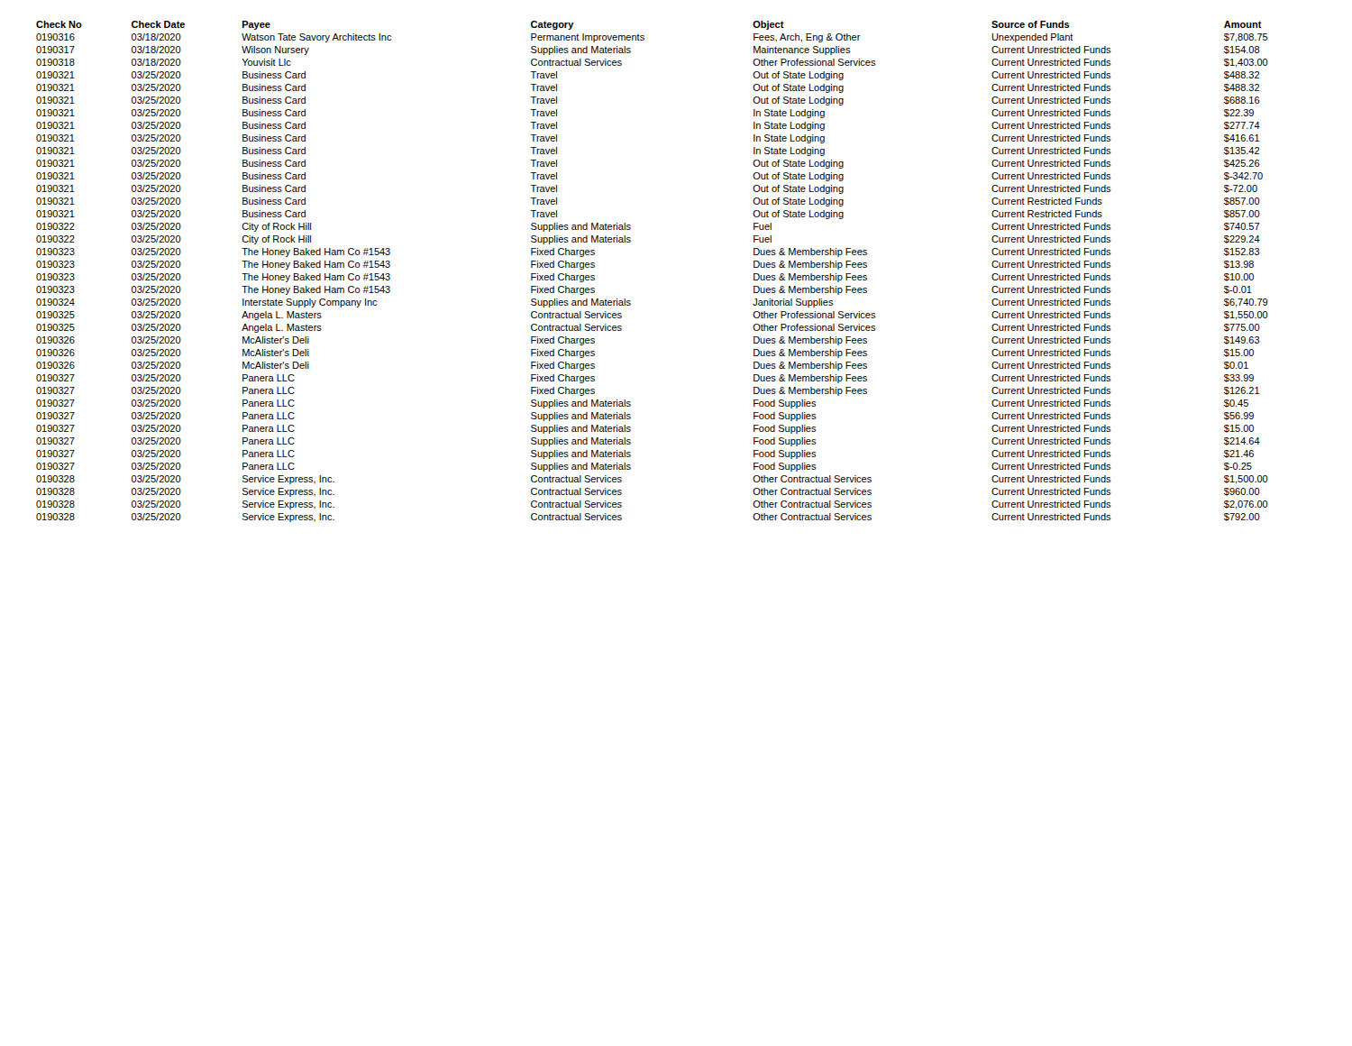| Check No | Check Date | Payee | Category | Object | Source of Funds | Amount |
| --- | --- | --- | --- | --- | --- | --- |
| 0190316 | 03/18/2020 | Watson Tate Savory Architects Inc | Permanent Improvements | Fees, Arch, Eng & Other | Unexpended Plant | $7,808.75 |
| 0190317 | 03/18/2020 | Wilson Nursery | Supplies and Materials | Maintenance Supplies | Current Unrestricted Funds | $154.08 |
| 0190318 | 03/18/2020 | Youvisit Llc | Contractual Services | Other Professional Services | Current Unrestricted Funds | $1,403.00 |
| 0190321 | 03/25/2020 | Business Card | Travel | Out of State Lodging | Current Unrestricted Funds | $488.32 |
| 0190321 | 03/25/2020 | Business Card | Travel | Out of State Lodging | Current Unrestricted Funds | $488.32 |
| 0190321 | 03/25/2020 | Business Card | Travel | Out of State Lodging | Current Unrestricted Funds | $688.16 |
| 0190321 | 03/25/2020 | Business Card | Travel | In State Lodging | Current Unrestricted Funds | $22.39 |
| 0190321 | 03/25/2020 | Business Card | Travel | In State Lodging | Current Unrestricted Funds | $277.74 |
| 0190321 | 03/25/2020 | Business Card | Travel | In State Lodging | Current Unrestricted Funds | $416.61 |
| 0190321 | 03/25/2020 | Business Card | Travel | In State Lodging | Current Unrestricted Funds | $135.42 |
| 0190321 | 03/25/2020 | Business Card | Travel | Out of State Lodging | Current Unrestricted Funds | $425.26 |
| 0190321 | 03/25/2020 | Business Card | Travel | Out of State Lodging | Current Unrestricted Funds | $-342.70 |
| 0190321 | 03/25/2020 | Business Card | Travel | Out of State Lodging | Current Unrestricted Funds | $-72.00 |
| 0190321 | 03/25/2020 | Business Card | Travel | Out of State Lodging | Current Restricted Funds | $857.00 |
| 0190321 | 03/25/2020 | Business Card | Travel | Out of State Lodging | Current Restricted Funds | $857.00 |
| 0190322 | 03/25/2020 | City of Rock Hill | Supplies and Materials | Fuel | Current Unrestricted Funds | $740.57 |
| 0190322 | 03/25/2020 | City of Rock Hill | Supplies and Materials | Fuel | Current Unrestricted Funds | $229.24 |
| 0190323 | 03/25/2020 | The Honey Baked Ham Co #1543 | Fixed Charges | Dues & Membership Fees | Current Unrestricted Funds | $152.83 |
| 0190323 | 03/25/2020 | The Honey Baked Ham Co #1543 | Fixed Charges | Dues & Membership Fees | Current Unrestricted Funds | $13.98 |
| 0190323 | 03/25/2020 | The Honey Baked Ham Co #1543 | Fixed Charges | Dues & Membership Fees | Current Unrestricted Funds | $10.00 |
| 0190323 | 03/25/2020 | The Honey Baked Ham Co #1543 | Fixed Charges | Dues & Membership Fees | Current Unrestricted Funds | $-0.01 |
| 0190324 | 03/25/2020 | Interstate Supply Company Inc | Supplies and Materials | Janitorial Supplies | Current Unrestricted Funds | $6,740.79 |
| 0190325 | 03/25/2020 | Angela L. Masters | Contractual Services | Other Professional Services | Current Unrestricted Funds | $1,550.00 |
| 0190325 | 03/25/2020 | Angela L. Masters | Contractual Services | Other Professional Services | Current Unrestricted Funds | $775.00 |
| 0190326 | 03/25/2020 | McAlister's Deli | Fixed Charges | Dues & Membership Fees | Current Unrestricted Funds | $149.63 |
| 0190326 | 03/25/2020 | McAlister's Deli | Fixed Charges | Dues & Membership Fees | Current Unrestricted Funds | $15.00 |
| 0190326 | 03/25/2020 | McAlister's Deli | Fixed Charges | Dues & Membership Fees | Current Unrestricted Funds | $0.01 |
| 0190327 | 03/25/2020 | Panera LLC | Fixed Charges | Dues & Membership Fees | Current Unrestricted Funds | $33.99 |
| 0190327 | 03/25/2020 | Panera LLC | Fixed Charges | Dues & Membership Fees | Current Unrestricted Funds | $126.21 |
| 0190327 | 03/25/2020 | Panera LLC | Supplies and Materials | Food Supplies | Current Unrestricted Funds | $0.45 |
| 0190327 | 03/25/2020 | Panera LLC | Supplies and Materials | Food Supplies | Current Unrestricted Funds | $56.99 |
| 0190327 | 03/25/2020 | Panera LLC | Supplies and Materials | Food Supplies | Current Unrestricted Funds | $15.00 |
| 0190327 | 03/25/2020 | Panera LLC | Supplies and Materials | Food Supplies | Current Unrestricted Funds | $214.64 |
| 0190327 | 03/25/2020 | Panera LLC | Supplies and Materials | Food Supplies | Current Unrestricted Funds | $21.46 |
| 0190327 | 03/25/2020 | Panera LLC | Supplies and Materials | Food Supplies | Current Unrestricted Funds | $-0.25 |
| 0190328 | 03/25/2020 | Service Express, Inc. | Contractual Services | Other Contractual Services | Current Unrestricted Funds | $1,500.00 |
| 0190328 | 03/25/2020 | Service Express, Inc. | Contractual Services | Other Contractual Services | Current Unrestricted Funds | $960.00 |
| 0190328 | 03/25/2020 | Service Express, Inc. | Contractual Services | Other Contractual Services | Current Unrestricted Funds | $2,076.00 |
| 0190328 | 03/25/2020 | Service Express, Inc. | Contractual Services | Other Contractual Services | Current Unrestricted Funds | $792.00 |